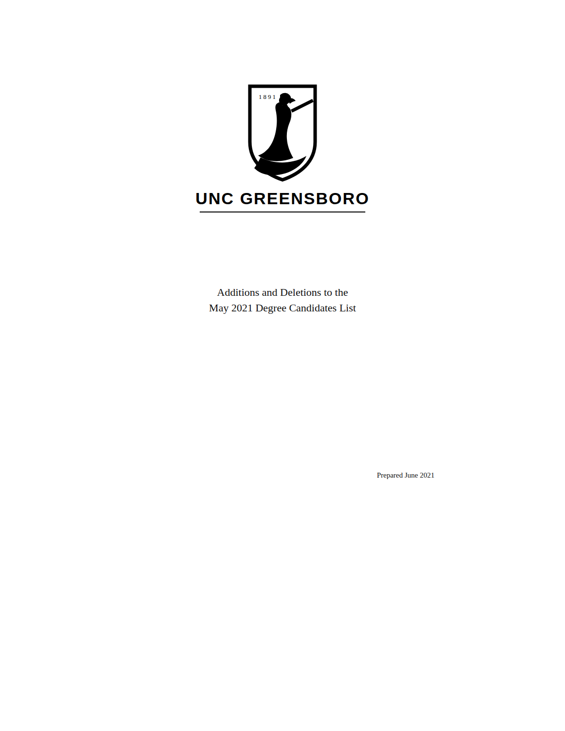1891
UNC GREENSBORO
Additions and Deletions to the
May 2021 Degree Candidates List
Prepared June 2021